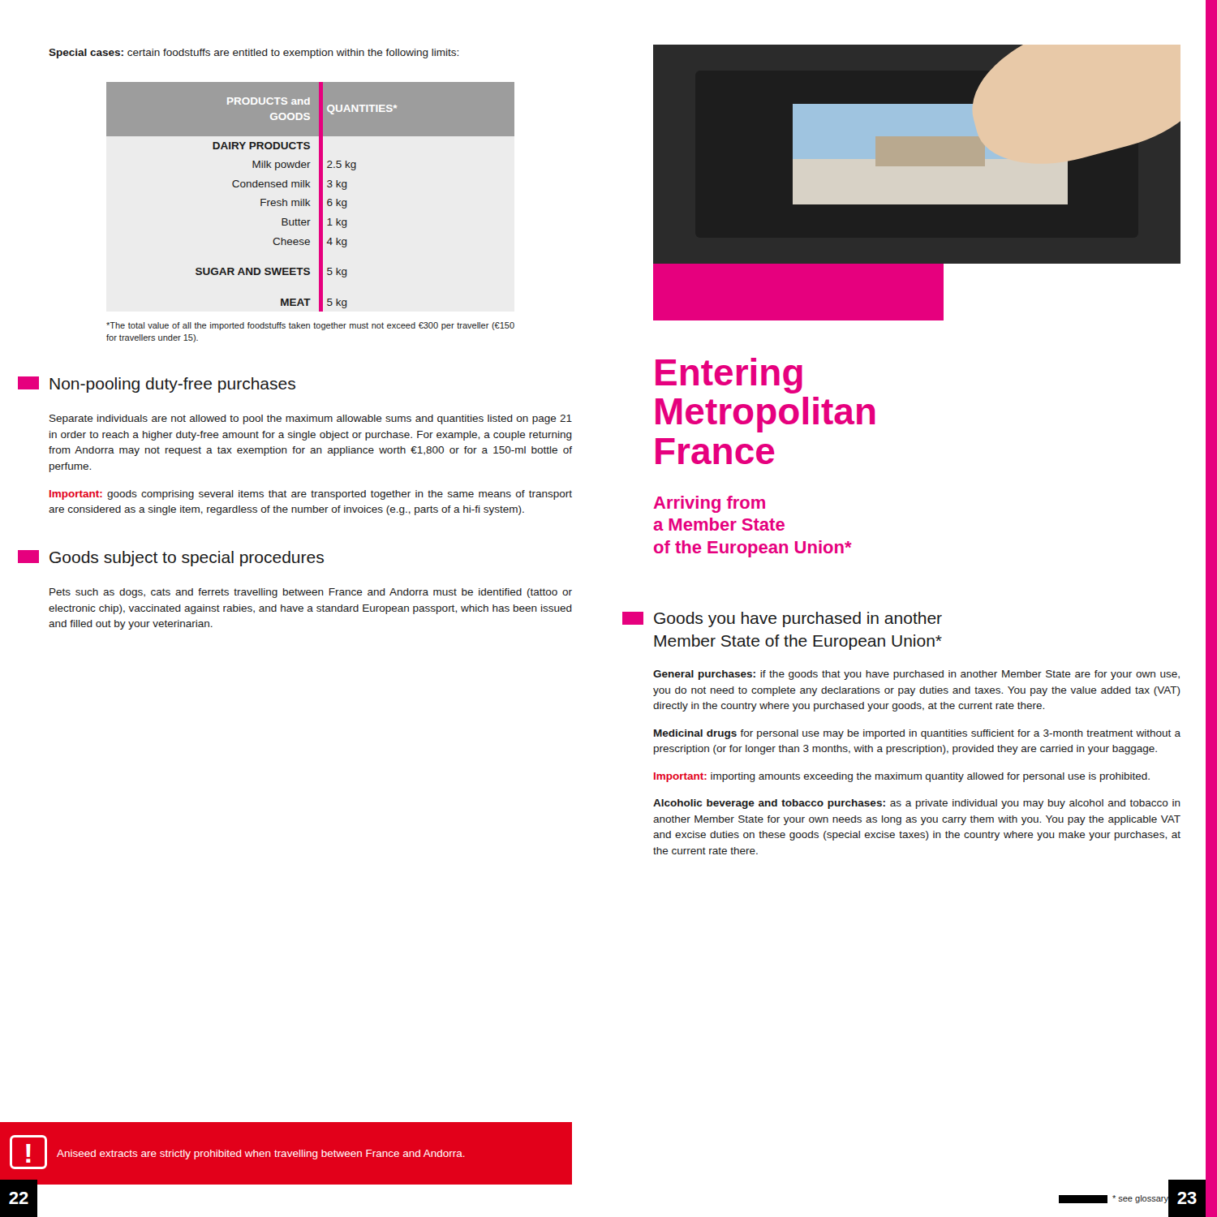Special cases: certain foodstuffs are entitled to exemption within the following limits:
| PRODUCTS and GOODS | QUANTITIES* |
| --- | --- |
| DAIRY PRODUCTS | |
| Milk powder | 2.5 kg |
| Condensed milk | 3 kg |
| Fresh milk | 6 kg |
| Butter | 1 kg |
| Cheese | 4 kg |
| SUGAR AND SWEETS | 5 kg |
| MEAT | 5 kg |
*The total value of all the imported foodstuffs taken together must not exceed €300 per traveller (€150 for travellers under 15).
Non-pooling duty-free purchases
Separate individuals are not allowed to pool the maximum allowable sums and quantities listed on page 21 in order to reach a higher duty-free amount for a single object or purchase. For example, a couple returning from Andorra may not request a tax exemption for an appliance worth €1,800 or for a 150-ml bottle of perfume.
Important: goods comprising several items that are transported together in the same means of transport are considered as a single item, regardless of the number of invoices (e.g., parts of a hi-fi system).
Goods subject to special procedures
Pets such as dogs, cats and ferrets travelling between France and Andorra must be identified (tattoo or electronic chip), vaccinated against rabies, and have a standard European passport, which has been issued and filled out by your veterinarian.
!
Aniseed extracts are strictly prohibited when travelling between France and Andorra.
22
Entering
Metropolitan
France
Arriving from
a Member State
of the European Union*
Goods you have purchased in another
Member State of the European Union*
General purchases: if the goods that you have purchased in another Member State are for your own use, you do not need to complete any declarations or pay duties and taxes. You pay the value added tax (VAT) directly in the country where you purchased your goods, at the current rate there.
Medicinal drugs for personal use may be imported in quantities sufficient for a 3-month treatment without a prescription (or for longer than 3 months, with a prescription), provided they are carried in your baggage.
Important: importing amounts exceeding the maximum quantity allowed for personal use is prohibited.
Alcoholic beverage and tobacco purchases: as a private individual you may buy alcohol and tobacco in another Member State for your own needs as long as you carry them with you. You pay the applicable VAT and excise duties on these goods (special excise taxes) in the country where you make your purchases, at the current rate there.
* see glossary
23